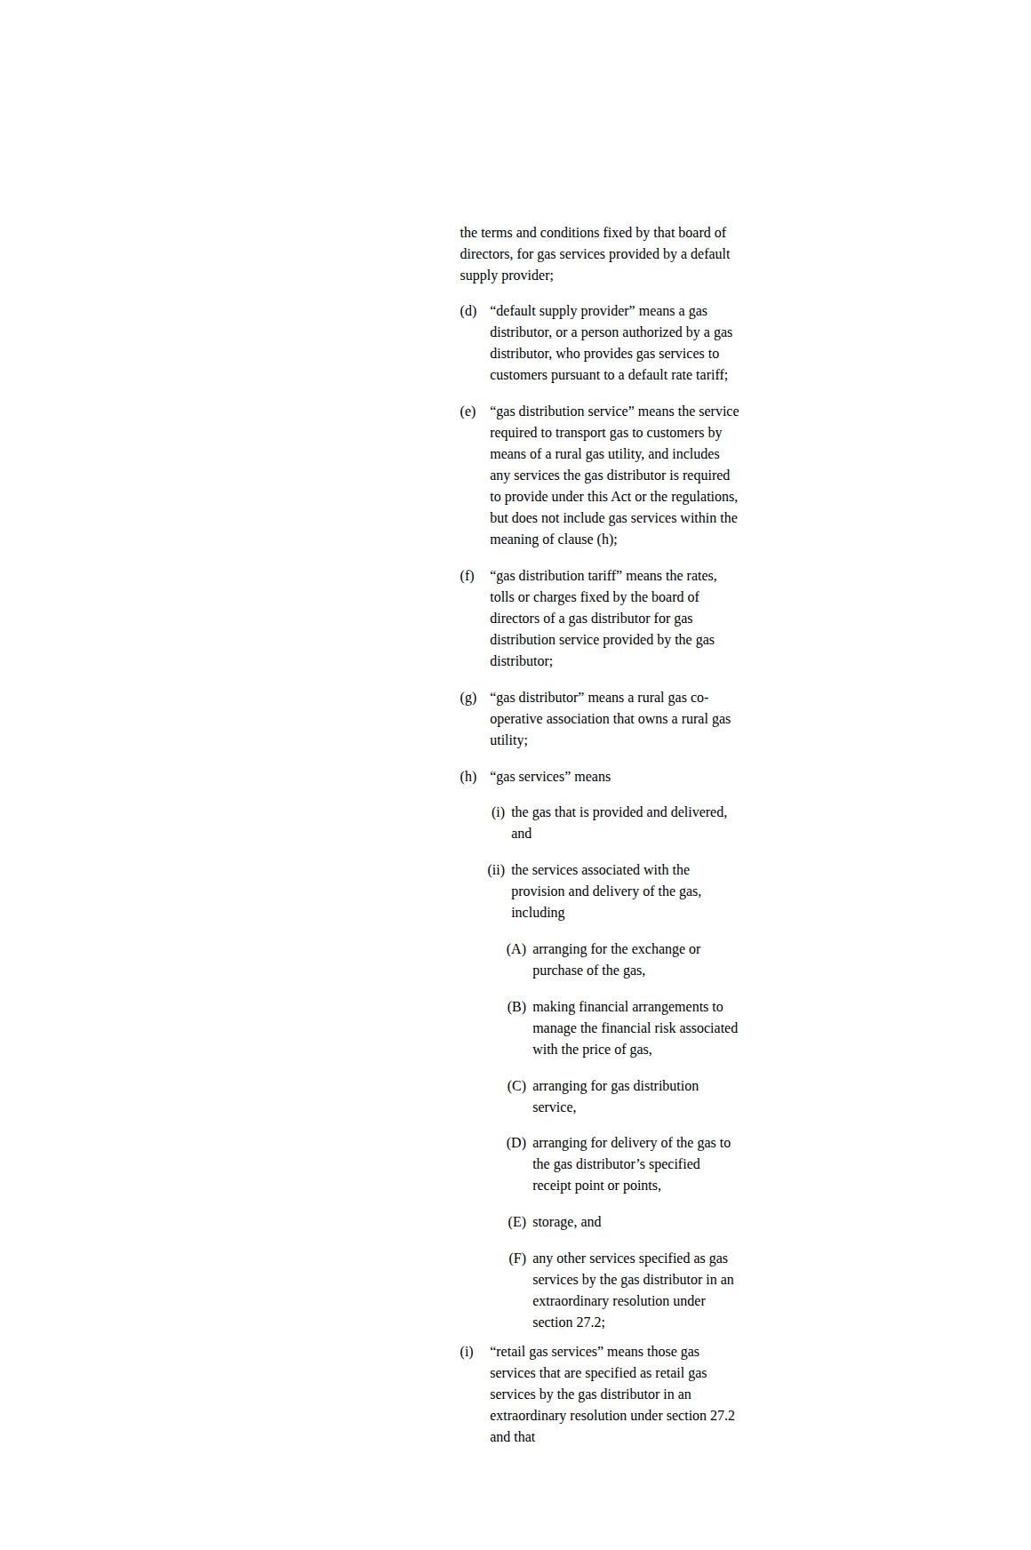the terms and conditions fixed by that board of directors, for gas services provided by a default supply provider;
(d)
“default supply provider” means a gas distributor, or a person authorized by a gas distributor, who provides gas services to customers pursuant to a default rate tariff;
(e)
“gas distribution service” means the service required to transport gas to customers by means of a rural gas utility, and includes any services the gas distributor is required to provide under this Act or the regulations, but does not include gas services within the meaning of clause (h);
(f)
“gas distribution tariff” means the rates, tolls or charges fixed by the board of directors of a gas distributor for gas distribution service provided by the gas distributor;
(g)
“gas distributor” means a rural gas co-operative association that owns a rural gas utility;
(h)
“gas services” means
(i)
the gas that is provided and delivered, and
(ii)
the services associated with the provision and delivery of the gas, including
(A)
arranging for the exchange or purchase of the gas,
(B)
making financial arrangements to manage the financial risk associated with the price of gas,
(C)
arranging for gas distribution service,
(D)
arranging for delivery of the gas to the gas distributor’s specified receipt point or points,
(E)
storage, and
(F)
any other services specified as gas services by the gas distributor in an extraordinary resolution under section 27.2;
(i)
“retail gas services” means those gas services that are specified as retail gas services by the gas distributor in an extraordinary resolution under section 27.2 and that